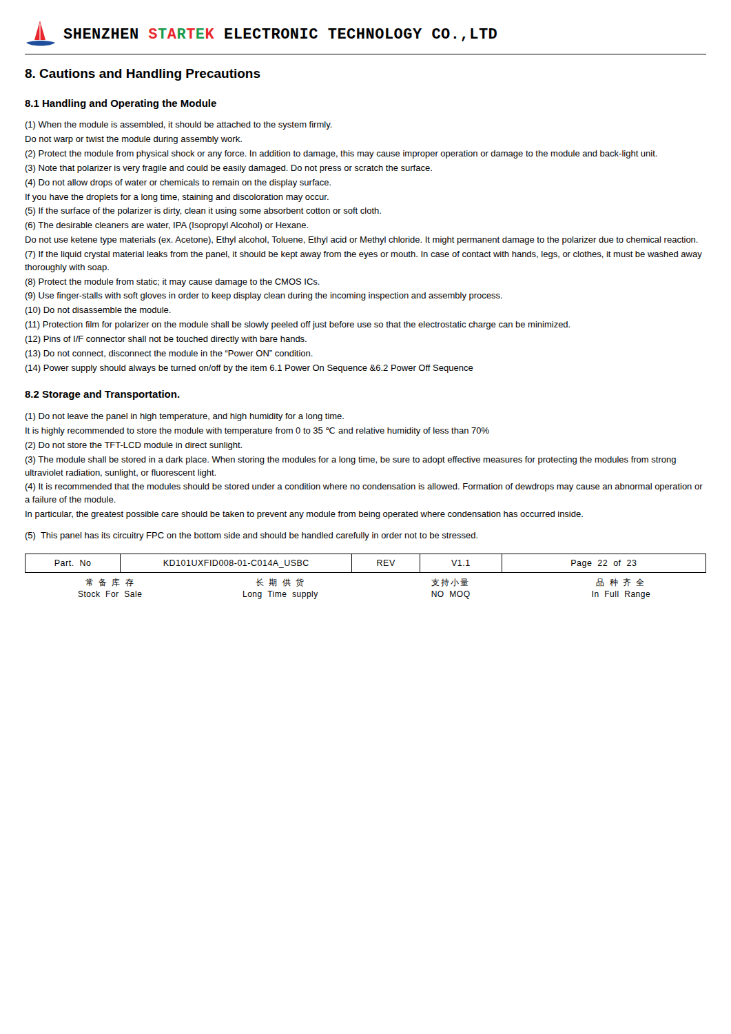SHENZHEN STARTEK ELECTRONIC TECHNOLOGY CO.,LTD
8. Cautions and Handling Precautions
8.1 Handling and Operating the Module
(1) When the module is assembled, it should be attached to the system firmly.
Do not warp or twist the module during assembly work.
(2) Protect the module from physical shock or any force. In addition to damage, this may cause improper operation or damage to the module and back-light unit.
(3) Note that polarizer is very fragile and could be easily damaged. Do not press or scratch the surface.
(4) Do not allow drops of water or chemicals to remain on the display surface.
If you have the droplets for a long time, staining and discoloration may occur.
(5) If the surface of the polarizer is dirty, clean it using some absorbent cotton or soft cloth.
(6) The desirable cleaners are water, IPA (Isopropyl Alcohol) or Hexane.
Do not use ketene type materials (ex. Acetone), Ethyl alcohol, Toluene, Ethyl acid or Methyl chloride. It might permanent damage to the polarizer due to chemical reaction.
(7) If the liquid crystal material leaks from the panel, it should be kept away from the eyes or mouth. In case of contact with hands, legs, or clothes, it must be washed away thoroughly with soap.
(8) Protect the module from static; it may cause damage to the CMOS ICs.
(9) Use finger-stalls with soft gloves in order to keep display clean during the incoming inspection and assembly process.
(10) Do not disassemble the module.
(11) Protection film for polarizer on the module shall be slowly peeled off just before use so that the electrostatic charge can be minimized.
(12) Pins of I/F connector shall not be touched directly with bare hands.
(13) Do not connect, disconnect the module in the “Power ON” condition.
(14) Power supply should always be turned on/off by the item 6.1 Power On Sequence &6.2 Power Off Sequence
8.2 Storage and Transportation.
(1) Do not leave the panel in high temperature, and high humidity for a long time.
It is highly recommended to store the module with temperature from 0 to 35 ℃ and relative humidity of less than 70%
(2) Do not store the TFT-LCD module in direct sunlight.
(3) The module shall be stored in a dark place. When storing the modules for a long time, be sure to adopt effective measures for protecting the modules from strong ultraviolet radiation, sunlight, or fluorescent light.
(4) It is recommended that the modules should be stored under a condition where no condensation is allowed. Formation of dewdrops may cause an abnormal operation or a failure of the module.
In particular, the greatest possible care should be taken to prevent any module from being operated where condensation has occurred inside.
(5) This panel has its circuitry FPC on the bottom side and should be handled carefully in order not to be stressed.
| Part. No | KD101UXFID008-01-C014A_USBC | REV | V1.1 | Page 22 of 23 |
常 备 库 存
Stock For Sale
长 期 供 货
Long Time supply
支持小量
NO MOQ
品 种 齐 全
In Full Range